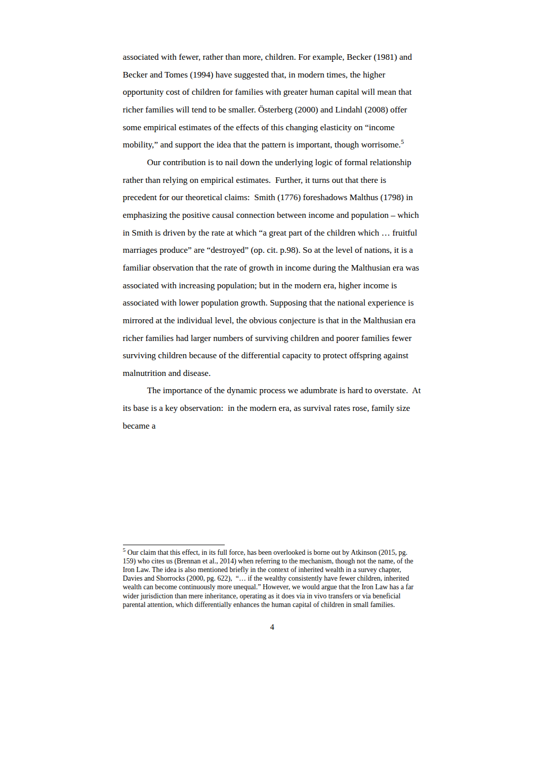associated with fewer, rather than more, children. For example, Becker (1981) and Becker and Tomes (1994) have suggested that, in modern times, the higher opportunity cost of children for families with greater human capital will mean that richer families will tend to be smaller. Österberg (2000) and Lindahl (2008) offer some empirical estimates of the effects of this changing elasticity on “income mobility,” and support the idea that the pattern is important, though worrisome.5
Our contribution is to nail down the underlying logic of formal relationship rather than relying on empirical estimates. Further, it turns out that there is precedent for our theoretical claims: Smith (1776) foreshadows Malthus (1798) in emphasizing the positive causal connection between income and population – which in Smith is driven by the rate at which “a great part of the children which … fruitful marriages produce” are “destroyed” (op. cit. p.98). So at the level of nations, it is a familiar observation that the rate of growth in income during the Malthusian era was associated with increasing population; but in the modern era, higher income is associated with lower population growth. Supposing that the national experience is mirrored at the individual level, the obvious conjecture is that in the Malthusian era richer families had larger numbers of surviving children and poorer families fewer surviving children because of the differential capacity to protect offspring against malnutrition and disease.
The importance of the dynamic process we adumbrate is hard to overstate. At its base is a key observation: in the modern era, as survival rates rose, family size became a
5 Our claim that this effect, in its full force, has been overlooked is borne out by Atkinson (2015, pg. 159) who cites us (Brennan et al., 2014) when referring to the mechanism, though not the name, of the Iron Law. The idea is also mentioned briefly in the context of inherited wealth in a survey chapter, Davies and Shorrocks (2000, pg. 622), “… if the wealthy consistently have fewer children, inherited wealth can become continuously more unequal.” However, we would argue that the Iron Law has a far wider jurisdiction than mere inheritance, operating as it does via in vivo transfers or via beneficial parental attention, which differentially enhances the human capital of children in small families.
4